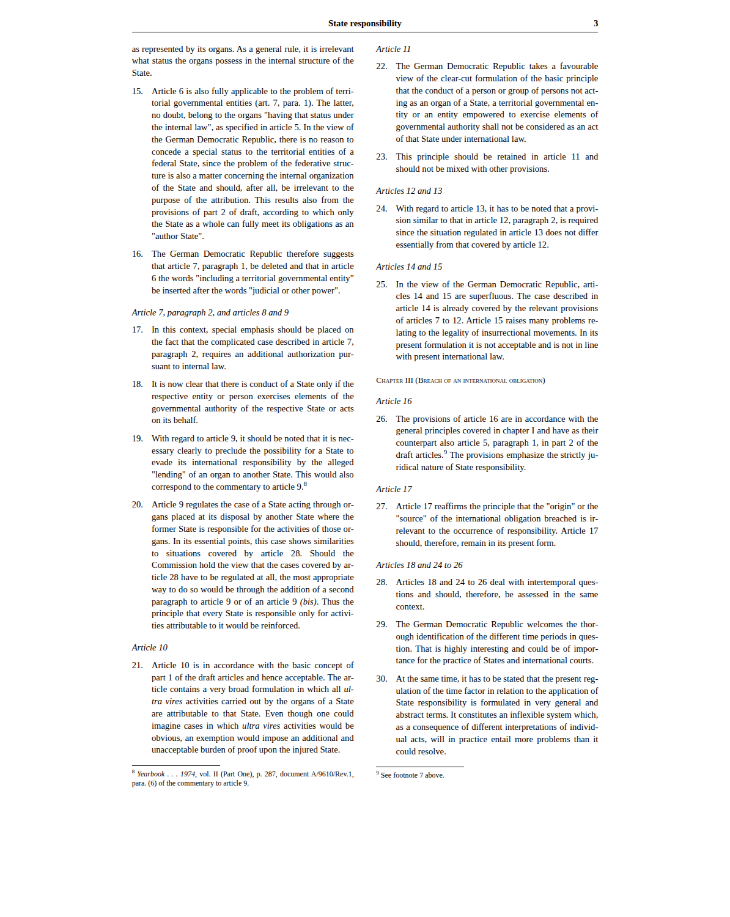State responsibility 3
as represented by its organs. As a general rule, it is irrelevant what status the organs possess in the internal structure of the State.
15. Article 6 is also fully applicable to the problem of territorial governmental entities (art. 7, para. 1). The latter, no doubt, belong to the organs "having that status under the internal law", as specified in article 5. In the view of the German Democratic Republic, there is no reason to concede a special status to the territorial entities of a federal State, since the problem of the federative structure is also a matter concerning the internal organization of the State and should, after all, be irrelevant to the purpose of the attribution. This results also from the provisions of part 2 of draft, according to which only the State as a whole can fully meet its obligations as an "author State".
16. The German Democratic Republic therefore suggests that article 7, paragraph 1, be deleted and that in article 6 the words "including a territorial governmental entity" be inserted after the words "judicial or other power".
Article 7, paragraph 2, and articles 8 and 9
17. In this context, special emphasis should be placed on the fact that the complicated case described in article 7, paragraph 2, requires an additional authorization pursuant to internal law.
18. It is now clear that there is conduct of a State only if the respective entity or person exercises elements of the governmental authority of the respective State or acts on its behalf.
19. With regard to article 9, it should be noted that it is necessary clearly to preclude the possibility for a State to evade its international responsibility by the alleged "lending" of an organ to another State. This would also correspond to the commentary to article 9.8
20. Article 9 regulates the case of a State acting through organs placed at its disposal by another State where the former State is responsible for the activities of those organs. In its essential points, this case shows similarities to situations covered by article 28. Should the Commission hold the view that the cases covered by article 28 have to be regulated at all, the most appropriate way to do so would be through the addition of a second paragraph to article 9 or of an article 9 (bis). Thus the principle that every State is responsible only for activities attributable to it would be reinforced.
Article 10
21. Article 10 is in accordance with the basic concept of part 1 of the draft articles and hence acceptable. The article contains a very broad formulation in which all ultra vires activities carried out by the organs of a State are attributable to that State. Even though one could imagine cases in which ultra vires activities would be obvious, an exemption would impose an additional and unacceptable burden of proof upon the injured State.
8 Yearbook . . . 1974, vol. II (Part One), p. 287, document A/9610/Rev.1, para. (6) of the commentary to article 9.
Article 11
22. The German Democratic Republic takes a favourable view of the clear-cut formulation of the basic principle that the conduct of a person or group of persons not acting as an organ of a State, a territorial governmental entity or an entity empowered to exercise elements of governmental authority shall not be considered as an act of that State under international law.
23. This principle should be retained in article 11 and should not be mixed with other provisions.
Articles 12 and 13
24. With regard to article 13, it has to be noted that a provision similar to that in article 12, paragraph 2, is required since the situation regulated in article 13 does not differ essentially from that covered by article 12.
Articles 14 and 15
25. In the view of the German Democratic Republic, articles 14 and 15 are superfluous. The case described in article 14 is already covered by the relevant provisions of articles 7 to 12. Article 15 raises many problems relating to the legality of insurrectional movements. In its present formulation it is not acceptable and is not in line with present international law.
Chapter III (Breach of an international obligation)
Article 16
26. The provisions of article 16 are in accordance with the general principles covered in chapter I and have as their counterpart also article 5, paragraph 1, in part 2 of the draft articles.9 The provisions emphasize the strictly juridical nature of State responsibility.
Article 17
27. Article 17 reaffirms the principle that the "origin" or the "source" of the international obligation breached is irrelevant to the occurrence of responsibility. Article 17 should, therefore, remain in its present form.
Articles 18 and 24 to 26
28. Articles 18 and 24 to 26 deal with intertemporal questions and should, therefore, be assessed in the same context.
29. The German Democratic Republic welcomes the thorough identification of the different time periods in question. That is highly interesting and could be of importance for the practice of States and international courts.
30. At the same time, it has to be stated that the present regulation of the time factor in relation to the application of State responsibility is formulated in very general and abstract terms. It constitutes an inflexible system which, as a consequence of different interpretations of individual acts, will in practice entail more problems than it could resolve.
9 See footnote 7 above.